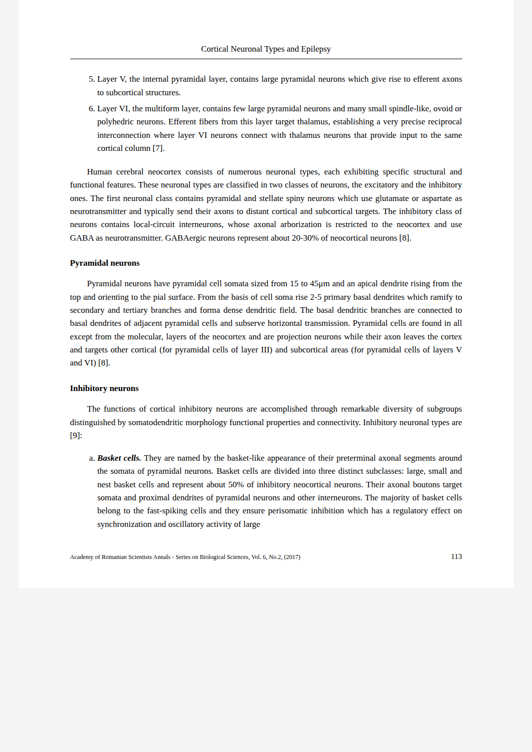Cortical Neuronal Types and Epilepsy
Layer V, the internal pyramidal layer, contains large pyramidal neurons which give rise to efferent axons to subcortical structures.
Layer VI, the multiform layer, contains few large pyramidal neurons and many small spindle-like, ovoid or polyhedric neurons. Efferent fibers from this layer target thalamus, establishing a very precise reciprocal interconnection where layer VI neurons connect with thalamus neurons that provide input to the same cortical column [7].
Human cerebral neocortex consists of numerous neuronal types, each exhibiting specific structural and functional features. These neuronal types are classified in two classes of neurons, the excitatory and the inhibitory ones. The first neuronal class contains pyramidal and stellate spiny neurons which use glutamate or aspartate as neurotransmitter and typically send their axons to distant cortical and subcortical targets. The inhibitory class of neurons contains local-circuit interneurons, whose axonal arborization is restricted to the neocortex and use GABA as neurotransmitter. GABAergic neurons represent about 20-30% of neocortical neurons [8].
Pyramidal neurons
Pyramidal neurons have pyramidal cell somata sized from 15 to 45μm and an apical dendrite rising from the top and orienting to the pial surface. From the basis of cell soma rise 2-5 primary basal dendrites which ramify to secondary and tertiary branches and forma dense dendritic field. The basal dendritic branches are connected to basal dendrites of adjacent pyramidal cells and subserve horizontal transmission. Pyramidal cells are found in all except from the molecular, layers of the neocortex and are projection neurons while their axon leaves the cortex and targets other cortical (for pyramidal cells of layer III) and subcortical areas (for pyramidal cells of layers V and VI) [8].
Inhibitory neurons
The functions of cortical inhibitory neurons are accomplished through remarkable diversity of subgroups distinguished by somatodendritic morphology functional properties and connectivity. Inhibitory neuronal types are [9]:
Basket cells. They are named by the basket-like appearance of their preterminal axonal segments around the somata of pyramidal neurons. Basket cells are divided into three distinct subclasses: large, small and nest basket cells and represent about 50% of inhibitory neocortical neurons. Their axonal boutons target somata and proximal dendrites of pyramidal neurons and other interneurons. The majority of basket cells belong to the fast-spiking cells and they ensure perisomatic inhibition which has a regulatory effect on synchronization and oscillatory activity of large
Academy of Romanian Scientists Annals - Series on Biological Sciences, Vol. 6, No.2, (2017) 113